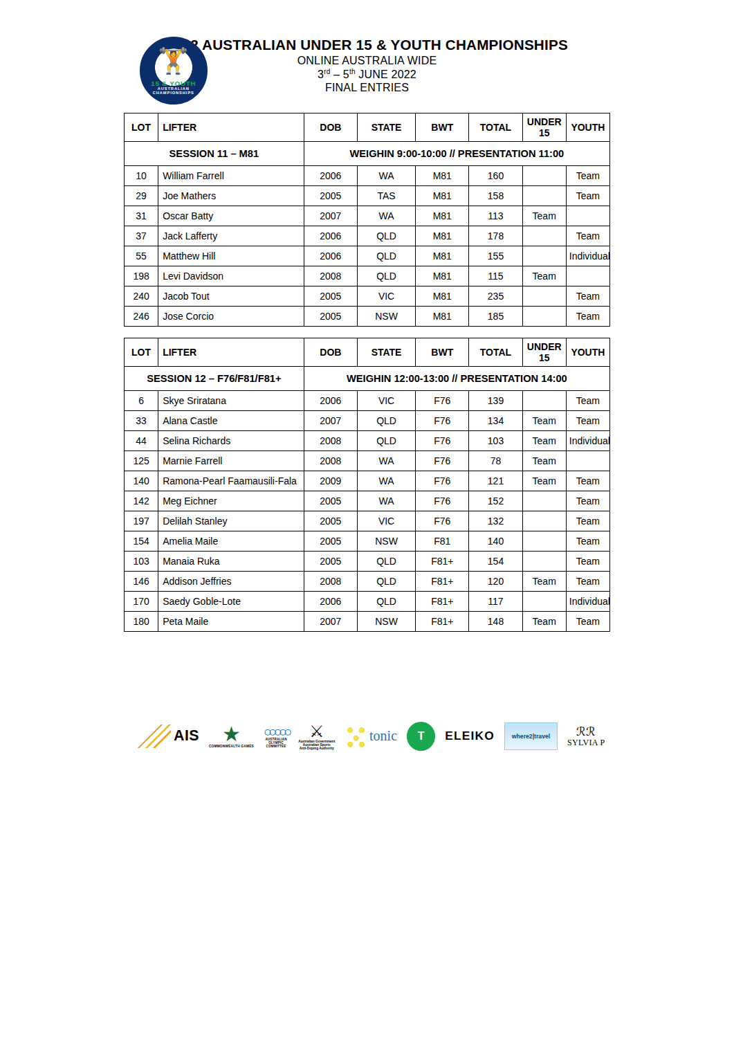🏋
UNDER
15 & YOUTH
AUSTRALIAN
CHAMPIONSHIPS
2022 AUSTRALIAN UNDER 15 & YOUTH CHAMPIONSHIPS
ONLINE AUSTRALIA WIDE
3rd – 5th JUNE 2022
FINAL ENTRIES
| SESSION 11 – M81 | WEIGHIN 9:00-10:00 // PRESENTATION 11:00 |
| LOT | LIFTER | DOB | STATE | BWT | TOTAL | UNDER 15 | YOUTH |
| 10 | William Farrell | 2006 | WA | M81 | 160 | | Team |
| 29 | Joe Mathers | 2005 | TAS | M81 | 158 | | Team |
| 31 | Oscar Batty | 2007 | WA | M81 | 113 | Team | |
| 37 | Jack Lafferty | 2006 | QLD | M81 | 178 | | Team |
| 55 | Matthew Hill | 2006 | QLD | M81 | 155 | | Individual |
| 198 | Levi Davidson | 2008 | QLD | M81 | 115 | Team | |
| 240 | Jacob Tout | 2005 | VIC | M81 | 235 | | Team |
| 246 | Jose Corcio | 2005 | NSW | M81 | 185 | | Team |
| SESSION 12 – F76/F81/F81+ | WEIGHIN 12:00-13:00 // PRESENTATION 14:00 |
| LOT | LIFTER | DOB | STATE | BWT | TOTAL | UNDER 15 | YOUTH |
| 6 | Skye Sriratana | 2006 | VIC | F76 | 139 | | Team |
| 33 | Alana Castle | 2007 | QLD | F76 | 134 | Team | Team |
| 44 | Selina Richards | 2008 | QLD | F76 | 103 | Team | Individual |
| 125 | Marnie Farrell | 2008 | WA | F76 | 78 | Team | |
| 140 | Ramona-Pearl Faamausili-Fala | 2009 | WA | F76 | 121 | Team | Team |
| 142 | Meg Eichner | 2005 | WA | F76 | 152 | | Team |
| 197 | Delilah Stanley | 2005 | VIC | F76 | 132 | | Team |
| 154 | Amelia Maile | 2005 | NSW | F81 | 140 | | Team |
| 103 | Manaia Ruka | 2005 | QLD | F81+ | 154 | | Team |
| 146 | Addison Jeffries | 2008 | QLD | F81+ | 120 | Team | Team |
| 170 | Saedy Goble-Lote | 2006 | QLD | F81+ | 117 | | Individual |
| 180 | Peta Maile | 2007 | NSW | F81+ | 148 | Team | Team |
AIS
★
COMMONWEALTH GAMES
○○○○○
AUSTRALIAN
OLYMPIC
COMMITTEE
⚔
Australian Government Australian Sports Anti-Doping Authority
tonic
T
ELEIKO
where2|travel
ℛℛ
SYLVIA P